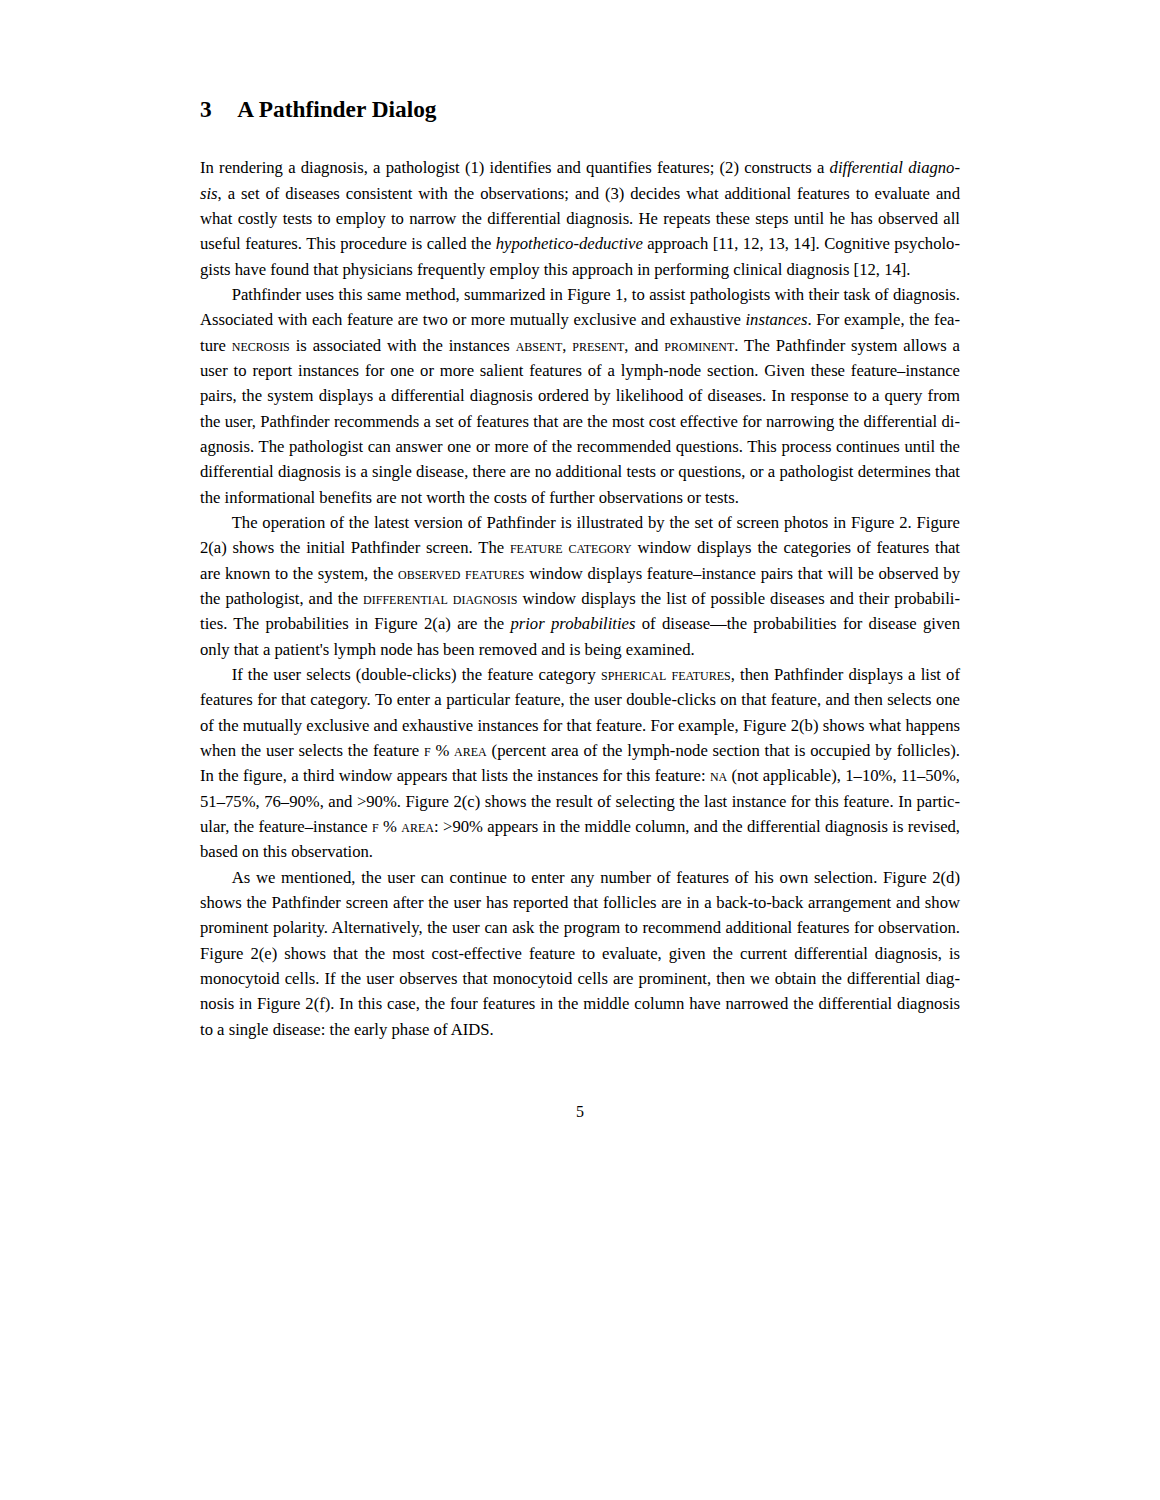3 A Pathfinder Dialog
In rendering a diagnosis, a pathologist (1) identifies and quantifies features; (2) constructs a differential diagnosis, a set of diseases consistent with the observations; and (3) decides what additional features to evaluate and what costly tests to employ to narrow the differential diagnosis. He repeats these steps until he has observed all useful features. This procedure is called the hypothetico-deductive approach [11, 12, 13, 14]. Cognitive psychologists have found that physicians frequently employ this approach in performing clinical diagnosis [12, 14].
Pathfinder uses this same method, summarized in Figure 1, to assist pathologists with their task of diagnosis. Associated with each feature are two or more mutually exclusive and exhaustive instances. For example, the feature necrosis is associated with the instances absent, present, and prominent. The Pathfinder system allows a user to report instances for one or more salient features of a lymph-node section. Given these feature–instance pairs, the system displays a differential diagnosis ordered by likelihood of diseases. In response to a query from the user, Pathfinder recommends a set of features that are the most cost effective for narrowing the differential diagnosis. The pathologist can answer one or more of the recommended questions. This process continues until the differential diagnosis is a single disease, there are no additional tests or questions, or a pathologist determines that the informational benefits are not worth the costs of further observations or tests.
The operation of the latest version of Pathfinder is illustrated by the set of screen photos in Figure 2. Figure 2(a) shows the initial Pathfinder screen. The feature category window displays the categories of features that are known to the system, the observed features window displays feature–instance pairs that will be observed by the pathologist, and the differential diagnosis window displays the list of possible diseases and their probabilities. The probabilities in Figure 2(a) are the prior probabilities of disease—the probabilities for disease given only that a patient's lymph node has been removed and is being examined.
If the user selects (double-clicks) the feature category spherical features, then Pathfinder displays a list of features for that category. To enter a particular feature, the user double-clicks on that feature, and then selects one of the mutually exclusive and exhaustive instances for that feature. For example, Figure 2(b) shows what happens when the user selects the feature f % area (percent area of the lymph-node section that is occupied by follicles). In the figure, a third window appears that lists the instances for this feature: na (not applicable), 1–10%, 11–50%, 51–75%, 76–90%, and >90%. Figure 2(c) shows the result of selecting the last instance for this feature. In particular, the feature–instance f % area: >90% appears in the middle column, and the differential diagnosis is revised, based on this observation.
As we mentioned, the user can continue to enter any number of features of his own selection. Figure 2(d) shows the Pathfinder screen after the user has reported that follicles are in a back-to-back arrangement and show prominent polarity. Alternatively, the user can ask the program to recommend additional features for observation. Figure 2(e) shows that the most cost-effective feature to evaluate, given the current differential diagnosis, is monocytoid cells. If the user observes that monocytoid cells are prominent, then we obtain the differential diagnosis in Figure 2(f). In this case, the four features in the middle column have narrowed the differential diagnosis to a single disease: the early phase of AIDS.
5